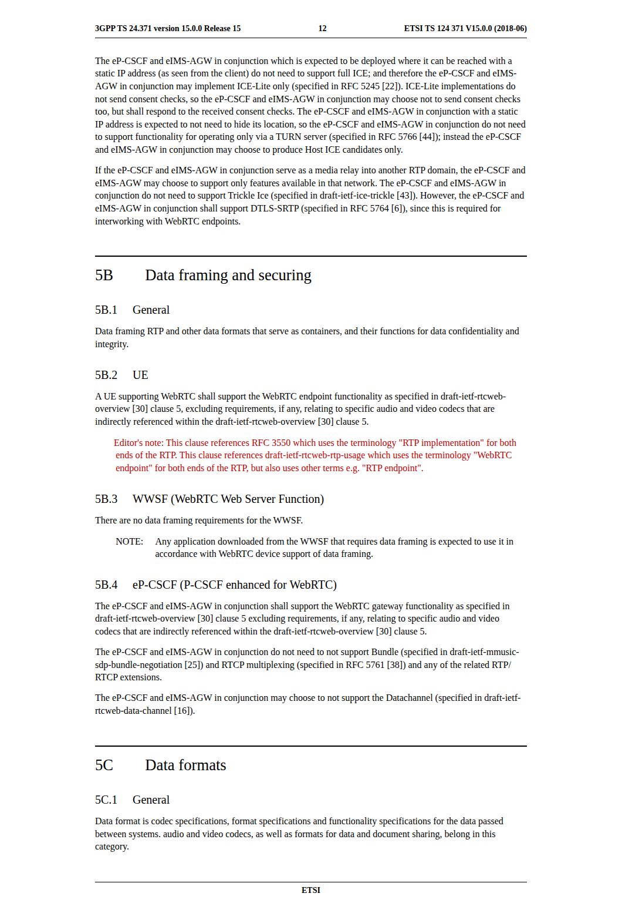3GPP TS 24.371 version 15.0.0 Release 15 12 ETSI TS 124 371 V15.0.0 (2018-06)
The eP-CSCF and eIMS-AGW in conjunction which is expected to be deployed where it can be reached with a static IP address (as seen from the client) do not need to support full ICE; and therefore the eP-CSCF and eIMS-AGW in conjunction may implement ICE-Lite only (specified in RFC 5245 [22]). ICE-Lite implementations do not send consent checks, so the eP-CSCF and eIMS-AGW in conjunction may choose not to send consent checks too, but shall respond to the received consent checks. The eP-CSCF and eIMS-AGW in conjunction with a static IP address is expected to not need to hide its location, so the eP-CSCF and eIMS-AGW in conjunction do not need to support functionality for operating only via a TURN server (specified in RFC 5766 [44]); instead the eP-CSCF and eIMS-AGW in conjunction may choose to produce Host ICE candidates only.
If the eP-CSCF and eIMS-AGW in conjunction serve as a media relay into another RTP domain, the eP-CSCF and eIMS-AGW may choose to support only features available in that network. The eP-CSCF and eIMS-AGW in conjunction do not need to support Trickle Ice (specified in draft-ietf-ice-trickle [43]). However, the eP-CSCF and eIMS-AGW in conjunction shall support DTLS-SRTP (specified in RFC 5764 [6]), since this is required for interworking with WebRTC endpoints.
5BData framing and securing
5B.1 General
Data framing RTP and other data formats that serve as containers, and their functions for data confidentiality and integrity.
5B.2 UE
A UE supporting WebRTC shall support the WebRTC endpoint functionality as specified in draft-ietf-rtcweb-overview [30] clause 5, excluding requirements, if any, relating to specific audio and video codecs that are indirectly referenced within the draft-ietf-rtcweb-overview [30] clause 5.
Editor's note: This clause references RFC 3550 which uses the terminology "RTP implementation" for both ends of the RTP. This clause references draft-ietf-rtcweb-rtp-usage which uses the terminology "WebRTC endpoint" for both ends of the RTP, but also uses other terms e.g. "RTP endpoint".
5B.3 WWSF (WebRTC Web Server Function)
There are no data framing requirements for the WWSF.
NOTE: Any application downloaded from the WWSF that requires data framing is expected to use it in accordance with WebRTC device support of data framing.
5B.4eP-CSCF (P-CSCF enhanced for WebRTC)
The eP-CSCF and eIMS-AGW in conjunction shall support the WebRTC gateway functionality as specified in draft-ietf-rtcweb-overview [30] clause 5 excluding requirements, if any, relating to specific audio and video codecs that are indirectly referenced within the draft-ietf-rtcweb-overview [30] clause 5.
The eP-CSCF and eIMS-AGW in conjunction do not need to not support Bundle (specified in draft-ietf-mmusic-sdp-bundle-negotiation [25]) and RTCP multiplexing (specified in RFC 5761 [38]) and any of the related RTP/ RTCP extensions.
The eP-CSCF and eIMS-AGW in conjunction may choose to not support the Datachannel (specified in draft-ietf-rtcweb-data-channel [16]).
5CData formats
5C.1 General
Data format is codec specifications, format specifications and functionality specifications for the data passed between systems. audio and video codecs, as well as formats for data and document sharing, belong in this category.
ETSI